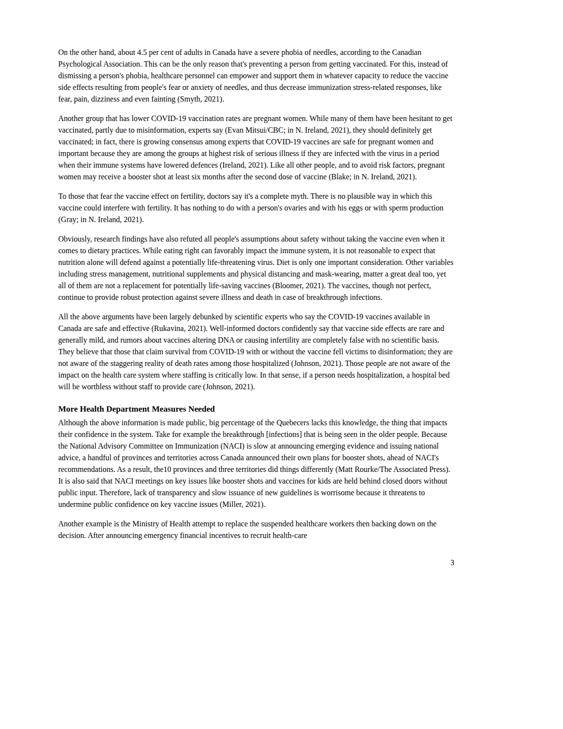On the other hand, about 4.5 per cent of adults in Canada have a severe phobia of needles, according to the Canadian Psychological Association. This can be the only reason that's preventing a person from getting vaccinated. For this, instead of dismissing a person's phobia, healthcare personnel can empower and support them in whatever capacity to reduce the vaccine side effects resulting from people's fear or anxiety of needles, and thus decrease immunization stress-related responses, like fear, pain, dizziness and even fainting (Smyth, 2021).
Another group that has lower COVID-19 vaccination rates are pregnant women. While many of them have been hesitant to get vaccinated, partly due to misinformation, experts say (Evan Mitsui/CBC; in N. Ireland, 2021), they should definitely get vaccinated; in fact, there is growing consensus among experts that COVID-19 vaccines are safe for pregnant women and important because they are among the groups at highest risk of serious illness if they are infected with the virus in a period when their immune systems have lowered defences (Ireland, 2021). Like all other people, and to avoid risk factors, pregnant women may receive a booster shot at least six months after the second dose of vaccine (Blake; in N. Ireland, 2021).
To those that fear the vaccine effect on fertility, doctors say it's a complete myth. There is no plausible way in which this vaccine could interfere with fertility. It has nothing to do with a person's ovaries and with his eggs or with sperm production (Gray; in N. Ireland, 2021).
Obviously, research findings have also refuted all people's assumptions about safety without taking the vaccine even when it comes to dietary practices. While eating right can favorably impact the immune system, it is not reasonable to expect that nutrition alone will defend against a potentially life-threatening virus. Diet is only one important consideration. Other variables including stress management, nutritional supplements and physical distancing and mask-wearing, matter a great deal too, yet all of them are not a replacement for potentially life-saving vaccines (Bloomer, 2021). The vaccines, though not perfect, continue to provide robust protection against severe illness and death in case of breakthrough infections.
All the above arguments have been largely debunked by scientific experts who say the COVID-19 vaccines available in Canada are safe and effective (Rukavina, 2021). Well-informed doctors confidently say that vaccine side effects are rare and generally mild, and rumors about vaccines altering DNA or causing infertility are completely false with no scientific basis. They believe that those that claim survival from COVID-19 with or without the vaccine fell victims to disinformation; they are not aware of the staggering reality of death rates among those hospitalized (Johnson, 2021). Those people are not aware of the impact on the health care system where staffing is critically low. In that sense, if a person needs hospitalization, a hospital bed will be worthless without staff to provide care (Johnson, 2021).
More Health Department Measures Needed
Although the above information is made public, big percentage of the Quebecers lacks this knowledge, the thing that impacts their confidence in the system. Take for example the breakthrough [infections] that is being seen in the older people. Because the National Advisory Committee on Immunization (NACI) is slow at announcing emerging evidence and issuing national advice, a handful of provinces and territories across Canada announced their own plans for booster shots, ahead of NACI's recommendations. As a result, the10 provinces and three territories did things differently (Matt Rourke/The Associated Press). It is also said that NACI meetings on key issues like booster shots and vaccines for kids are held behind closed doors without public input. Therefore, lack of transparency and slow issuance of new guidelines is worrisome because it threatens to undermine public confidence on key vaccine issues (Miller, 2021).
Another example is the Ministry of Health attempt to replace the suspended healthcare workers then backing down on the decision. After announcing emergency financial incentives to recruit health-care
3